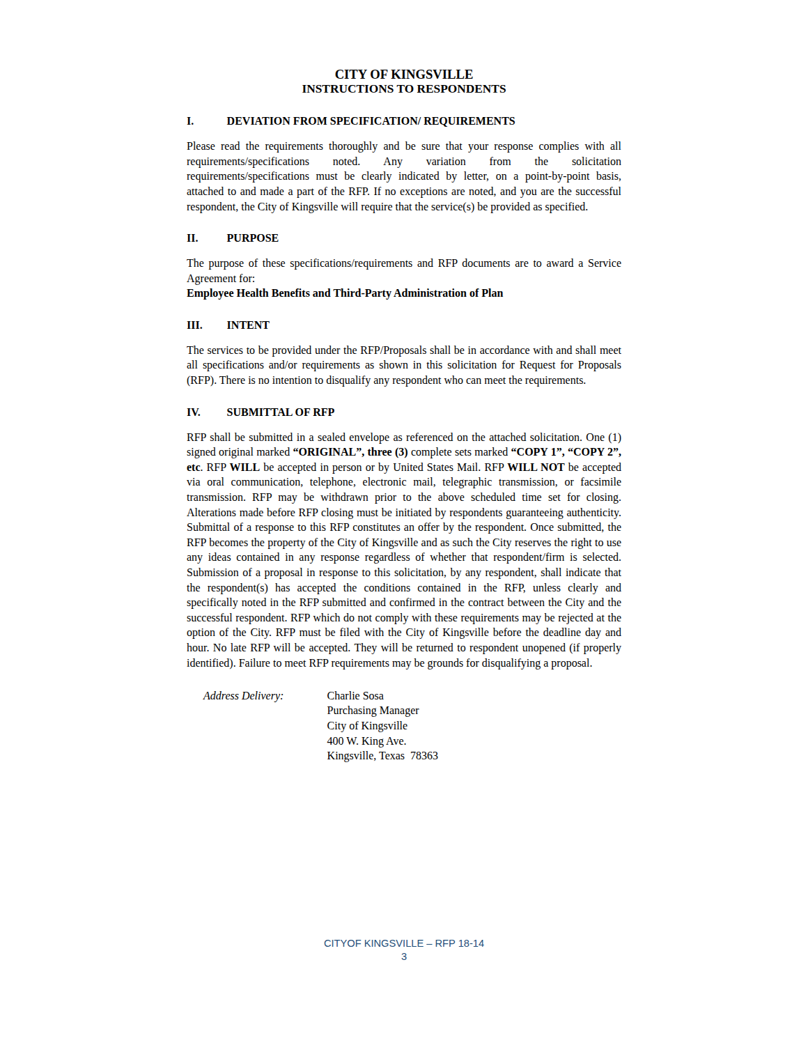CITY OF KINGSVILLE INSTRUCTIONS TO RESPONDENTS
I. DEVIATION FROM SPECIFICATION/ REQUIREMENTS
Please read the requirements thoroughly and be sure that your response complies with all requirements/specifications noted. Any variation from the solicitation requirements/specifications must be clearly indicated by letter, on a point-by-point basis, attached to and made a part of the RFP. If no exceptions are noted, and you are the successful respondent, the City of Kingsville will require that the service(s) be provided as specified.
II. PURPOSE
The purpose of these specifications/requirements and RFP documents are to award a Service Agreement for:
Employee Health Benefits and Third-Party Administration of Plan
III. INTENT
The services to be provided under the RFP/Proposals shall be in accordance with and shall meet all specifications and/or requirements as shown in this solicitation for Request for Proposals (RFP). There is no intention to disqualify any respondent who can meet the requirements.
IV. SUBMITTAL OF RFP
RFP shall be submitted in a sealed envelope as referenced on the attached solicitation. One (1) signed original marked “ORIGINAL”, three (3) complete sets marked “COPY 1”, “COPY 2”, etc. RFP WILL be accepted in person or by United States Mail. RFP WILL NOT be accepted via oral communication, telephone, electronic mail, telegraphic transmission, or facsimile transmission. RFP may be withdrawn prior to the above scheduled time set for closing. Alterations made before RFP closing must be initiated by respondents guaranteeing authenticity. Submittal of a response to this RFP constitutes an offer by the respondent. Once submitted, the RFP becomes the property of the City of Kingsville and as such the City reserves the right to use any ideas contained in any response regardless of whether that respondent/firm is selected. Submission of a proposal in response to this solicitation, by any respondent, shall indicate that the respondent(s) has accepted the conditions contained in the RFP, unless clearly and specifically noted in the RFP submitted and confirmed in the contract between the City and the successful respondent. RFP which do not comply with these requirements may be rejected at the option of the City. RFP must be filed with the City of Kingsville before the deadline day and hour. No late RFP will be accepted. They will be returned to respondent unopened (if properly identified). Failure to meet RFP requirements may be grounds for disqualifying a proposal.
Address Delivery:
Charlie Sosa
Purchasing Manager
City of Kingsville
400 W. King Ave.
Kingsville, Texas 78363
CITYOF KINGSVILLE – RFP 18-14
3